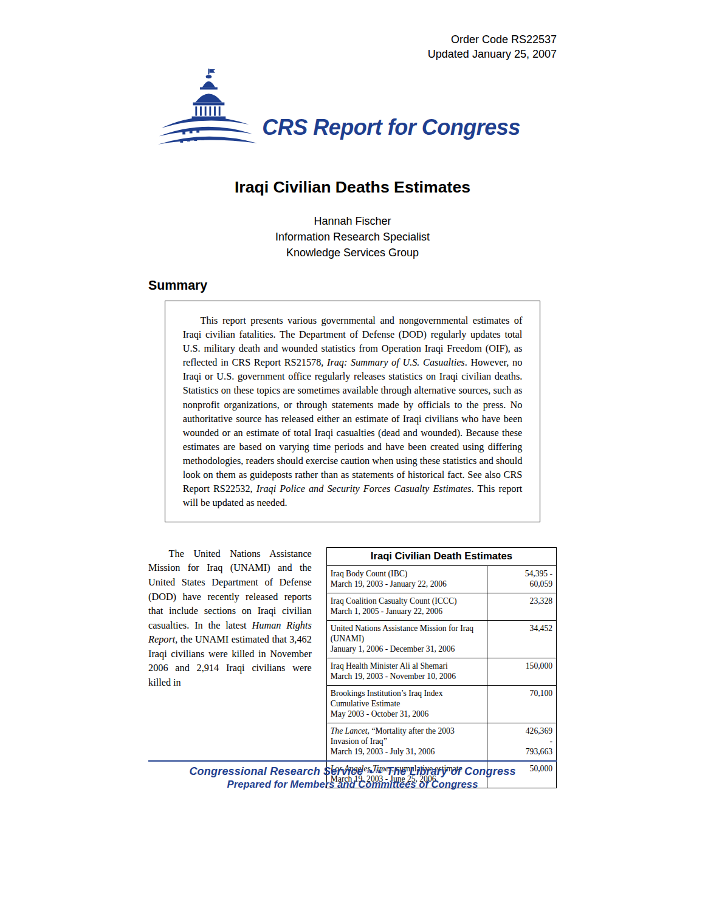Order Code RS22537
Updated January 25, 2007
CRS Report for Congress
Iraqi Civilian Deaths Estimates
Hannah Fischer
Information Research Specialist
Knowledge Services Group
Summary
This report presents various governmental and nongovernmental estimates of Iraqi civilian fatalities. The Department of Defense (DOD) regularly updates total U.S. military death and wounded statistics from Operation Iraqi Freedom (OIF), as reflected in CRS Report RS21578, Iraq: Summary of U.S. Casualties. However, no Iraqi or U.S. government office regularly releases statistics on Iraqi civilian deaths. Statistics on these topics are sometimes available through alternative sources, such as nonprofit organizations, or through statements made by officials to the press. No authoritative source has released either an estimate of Iraqi civilians who have been wounded or an estimate of total Iraqi casualties (dead and wounded). Because these estimates are based on varying time periods and have been created using differing methodologies, readers should exercise caution when using these statistics and should look on them as guideposts rather than as statements of historical fact. See also CRS Report RS22532, Iraqi Police and Security Forces Casualty Estimates. This report will be updated as needed.
Iraqi Civilian Death Estimates
| Iraq Body Count (IBC) March 19, 2003 - January 22, 2006 | 54,395 - 60,059 |
| Iraq Coalition Casualty Count (ICCC) March 1, 2005 - January 22, 2006 | 23,328 |
| United Nations Assistance Mission for Iraq (UNAMI) January 1, 2006 - December 31, 2006 | 34,452 |
| Iraq Health Minister Ali al Shemari March 19, 2003 - November 10, 2006 | 150,000 |
| Brookings Institution’s Iraq Index Cumulative Estimate May 2003 - October 31, 2006 | 70,100 |
| The Lancet , “Mortality after the 2003 Invasion of Iraq” March 19, 2003 - July 31, 2006 | 426,369 - 793,663 |
| Los Angeles Times , cumulative estimate March 19, 2003 - June 25, 2006 | 50,000 |
The United Nations Assistance Mission for Iraq (UNAMI) and the United States Department of Defense (DOD) have recently released reports that include sections on Iraqi civilian casualties. In the latest Human Rights Report, the UNAMI estimated that 3,462 Iraqi civilians were killed in November 2006 and 2,914 Iraqi civilians were killed in
Congressional Research Service ❧❧ The Library of Congress
Prepared for Members and Committees of Congress